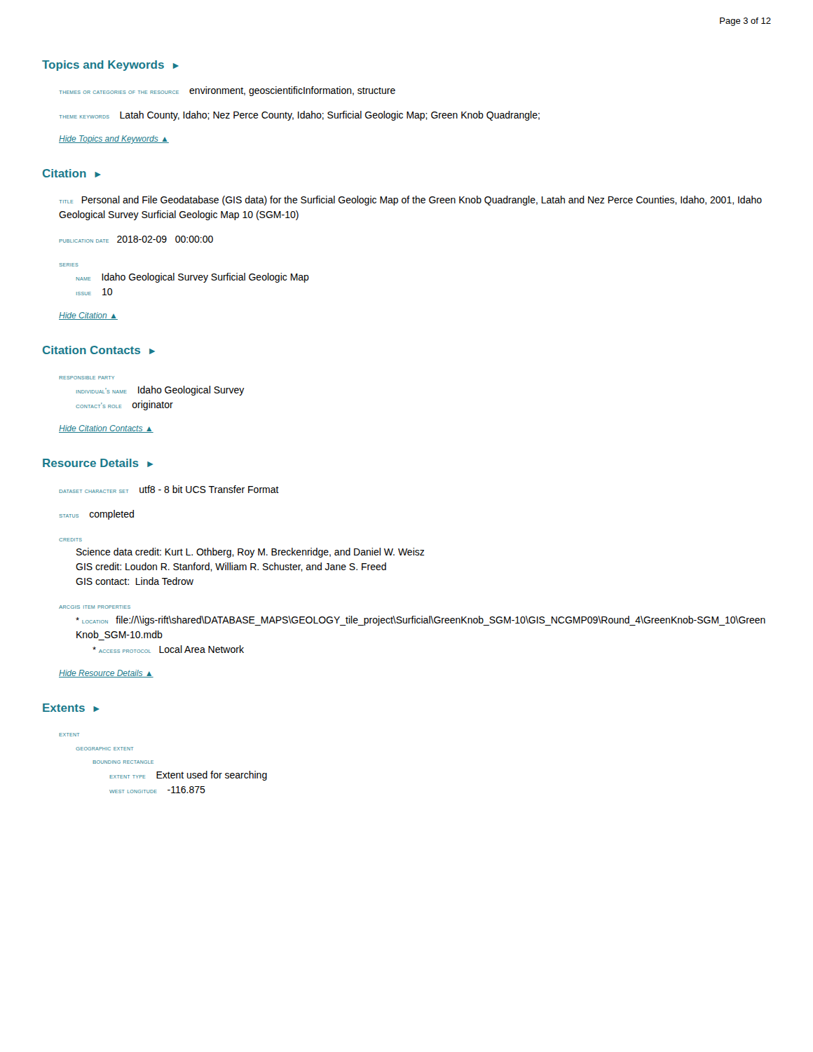Page 3 of 12
Topics and Keywords ►
THEMES OR CATEGORIES OF THE RESOURCE environment, geoscientificInformation, structure
THEME KEYWORDS Latah County, Idaho; Nez Perce County, Idaho; Surficial Geologic Map; Green Knob Quadrangle;
Hide Topics and Keywords ▲
Citation ►
TITLE Personal and File Geodatabase (GIS data) for the Surficial Geologic Map of the Green Knob Quadrangle, Latah and Nez Perce Counties, Idaho, 2001, Idaho Geological Survey Surficial Geologic Map 10 (SGM-10)
PUBLICATION DATE 2018-02-09 00:00:00
SERIES
NAME Idaho Geological Survey Surficial Geologic Map
ISSUE 10
Hide Citation ▲
Citation Contacts ►
RESPONSIBLE PARTY
INDIVIDUAL'S NAME Idaho Geological Survey
CONTACT'S ROLE originator
Hide Citation Contacts ▲
Resource Details ►
DATASET CHARACTER SET utf8 - 8 bit UCS Transfer Format
STATUS completed
CREDITS
Science data credit: Kurt L. Othberg, Roy M. Breckenridge, and Daniel W. Weisz
GIS credit: Loudon R. Stanford, William R. Schuster, and Jane S. Freed
GIS contact: Linda Tedrow
ARCGIS ITEM PROPERTIES
* LOCATION file://\\igs-rift\shared\DATABASE_MAPS\GEOLOGY_tile_project\Surficial\GreenKnob_SGM-10\GIS_NCGMP09\Round_4\GreenKnob-SGM_10\GreenKnob_SGM-10.mdb
* ACCESS PROTOCOL Local Area Network
Hide Resource Details ▲
Extents ►
EXTENT
GEOGRAPHIC EXTENT
BOUNDING RECTANGLE
EXTENT TYPE Extent used for searching
WEST LONGITUDE -116.875